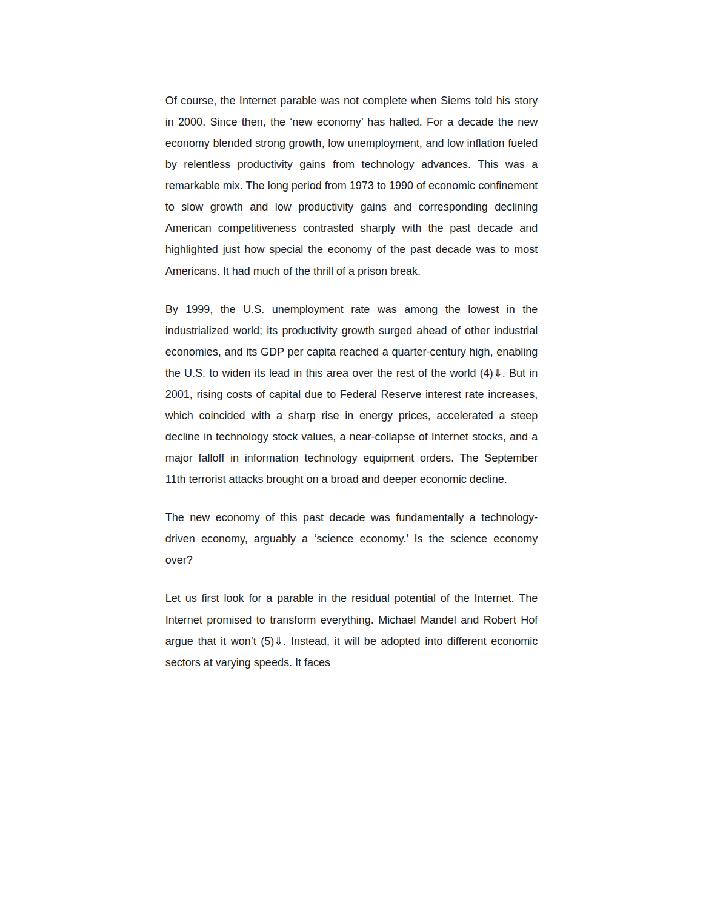Of course, the Internet parable was not complete when Siems told his story in 2000. Since then, the ‘new economy’ has halted. For a decade the new economy blended strong growth, low unemployment, and low inflation fueled by relentless productivity gains from technology advances. This was a remarkable mix. The long period from 1973 to 1990 of economic confinement to slow growth and low productivity gains and corresponding declining American competitiveness contrasted sharply with the past decade and highlighted just how special the economy of the past decade was to most Americans. It had much of the thrill of a prison break.
By 1999, the U.S. unemployment rate was among the lowest in the industrialized world; its productivity growth surged ahead of other industrial economies, and its GDP per capita reached a quarter-century high, enabling the U.S. to widen its lead in this area over the rest of the world (4)⇓. But in 2001, rising costs of capital due to Federal Reserve interest rate increases, which coincided with a sharp rise in energy prices, accelerated a steep decline in technology stock values, a near-collapse of Internet stocks, and a major falloff in information technology equipment orders. The September 11th terrorist attacks brought on a broad and deeper economic decline.
The new economy of this past decade was fundamentally a technology-driven economy, arguably a ‘science economy.’ Is the science economy over?
Let us first look for a parable in the residual potential of the Internet. The Internet promised to transform everything. Michael Mandel and Robert Hof argue that it won’t (5)⇓. Instead, it will be adopted into different economic sectors at varying speeds. It faces